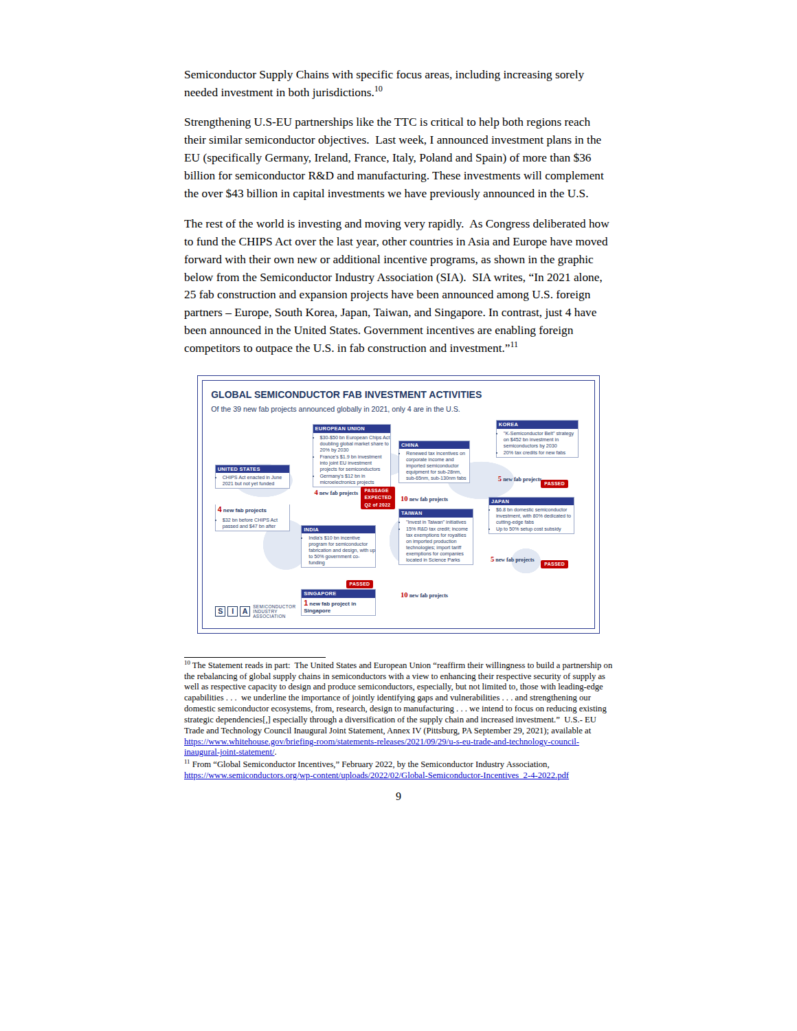Semiconductor Supply Chains with specific focus areas, including increasing sorely needed investment in both jurisdictions.10
Strengthening U.S-EU partnerships like the TTC is critical to help both regions reach their similar semiconductor objectives. Last week, I announced investment plans in the EU (specifically Germany, Ireland, France, Italy, Poland and Spain) of more than $36 billion for semiconductor R&D and manufacturing. These investments will complement the over $43 billion in capital investments we have previously announced in the U.S.
The rest of the world is investing and moving very rapidly. As Congress deliberated how to fund the CHIPS Act over the last year, other countries in Asia and Europe have moved forward with their own new or additional incentive programs, as shown in the graphic below from the Semiconductor Industry Association (SIA). SIA writes, “In 2021 alone, 25 fab construction and expansion projects have been announced among U.S. foreign partners – Europe, South Korea, Japan, Taiwan, and Singapore. In contrast, just 4 have been announced in the United States. Government incentives are enabling foreign competitors to outpace the U.S. in fab construction and investment.”11
GLOBAL SEMICONDUCTOR FAB INVESTMENT ACTIVITIES
Of the 39 new fab projects announced globally in 2021, only 4 are in the U.S.
EUROPEAN UNION
$30-$50 bn European Chips Act doubling global market share to 20% by 2030
France's $1.9 bn investment into joint EU investment projects for semiconductors
Germany's $12 bn in microelectronics projects
4 new fab projects
PASSAGE
EXPECTED
Q2 of 2022
KOREA
"K-Semiconductor Belt" strategy on $452 bn investment in semiconductors by 2030
20% tax credits for new fabs
5 new fab projects
PASSED
CHINA
Renewed tax incentives on corporate income and imported semiconductor equipment for sub-28nm, sub-65nm, sub-130nm fabs
10 new fab projects
UNITED STATES
CHIPS Act enacted in June 2021 but not yet funded
4 new fab projects
$32 bn before CHIPS Act passed and $47 bn after
JAPAN
$6.8 bn domestic semiconductor investment, with 80% dedicated to cutting-edge fabs
Up to 50% setup cost subsidy
5 new fab projects
PASSED
TAIWAN
"Invest in Taiwan" initiatives
15% R&D tax credit; income tax exemptions for royalties on imported production technologies; import tariff exemptions for companies located in Science Parks
10 new fab projects
INDIA
India's $10 bn incentive program for semiconductor fabrication and design, with up to 50% government co-funding
PASSED
SINGAPORE
1 new fab project in Singapore
SIA
SEMICONDUCTOR
INDUSTRY
ASSOCIATION
10 The Statement reads in part: The United States and European Union “reaffirm their willingness to build a partnership on the rebalancing of global supply chains in semiconductors with a view to enhancing their respective security of supply as well as respective capacity to design and produce semiconductors, especially, but not limited to, those with leading-edge capabilities . . . we underline the importance of jointly identifying gaps and vulnerabilities . . . and strengthening our domestic semiconductor ecosystems, from, research, design to manufacturing . . . we intend to focus on reducing existing strategic dependencies[,] especially through a diversification of the supply chain and increased investment.” U.S.- EU Trade and Technology Council Inaugural Joint Statement, Annex IV (Pittsburg, PA September 29, 2021); available at https://www.whitehouse.gov/briefing-room/statements-releases/2021/09/29/u-s-eu-trade-and-technology-council-inaugural-joint-statement/.
11 From “Global Semiconductor Incentives,” February 2022, by the Semiconductor Industry Association, https://www.semiconductors.org/wp-content/uploads/2022/02/Global-Semiconductor-Incentives_2-4-2022.pdf
9